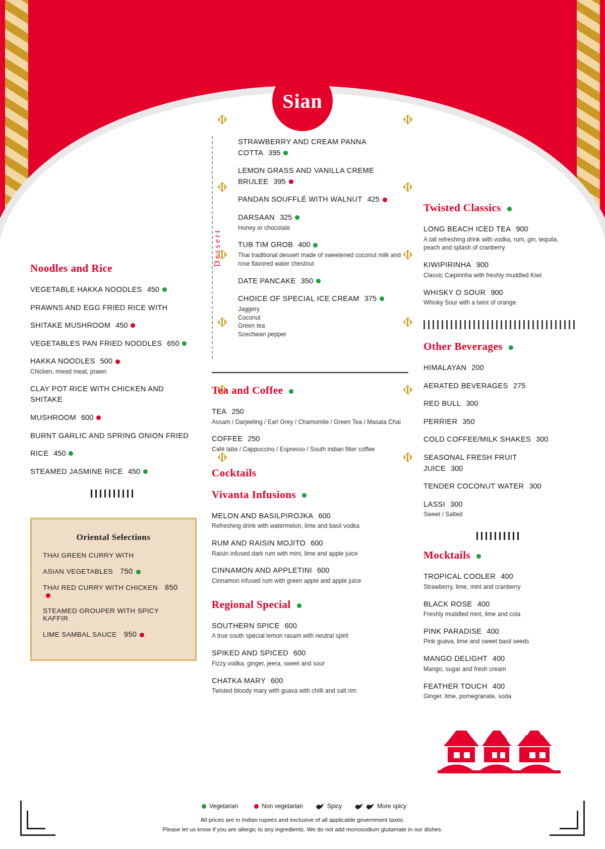Sian
Noodles and Rice
Vegetable Hakka Noodles 450
Prawns and Egg Fried Rice with
Shitake Mushroom 450
Vegetables Pan Fried Noodles 650
Hakka Noodles 500 Chicken, mixed meat, prawn
Clay Pot Rice with Chicken and Shitake
Mushroom 600
Burnt Garlic and Spring Onion Fried
Rice 450
Steamed Jasmine Rice 450
Oriental Selections
Thai Green Curry with
Asian Vegetables 750
Thai Red Curry with Chicken 850
Steamed Grouper with Spicy Kaffir
Lime Sambal Sauce 950
Dessert
Strawberry and Cream Panna
Cotta 395
Lemon Grass and Vanilla Creme
Brulee 395
Pandan Soufflé with Walnut 425
Darsaan 325 Honey or chocolate
Tub Tim Grob 400 Thai traditional dessert made of sweetened coconut milk and rose flavored water chestnut
Date Pancake 350
Choice of Special Ice Cream 375 Jaggery
Coconut
Green tea
Szechwan pepper
Tea and Coffee
Tea 250 Assam / Darjeeling / Earl Grey / Chamomile / Green Tea / Masala Chai
Coffee 250 Café latte / Cappuccino / Espresso / South indian filter coffee
Cocktails
Vivanta Infusions
Melon and Basilpirojka 600 Refreshing drink with watermelon, lime and basil vodka
Rum and Raisin Mojito 600 Raisin infused dark rum with mint, lime and apple juice
Cinnamon and Appletini 600 Cinnamon infused rum with green apple and apple juice
Regional Special
Southern Spice 600 A true south special lemon rasam with neutral spirit
Spiked and Spiced 600 Fizzy vodka, ginger, jeera, sweet and sour
Chatka Mary 600 Twisted bloody mary with guava with chilli and salt rim
Twisted Classics
Long Beach Iced Tea 900 A tall refreshing drink with vodka, rum, gin, tequila, peach and splash of cranberry
Kiwipirinha 900 Classic Caipirinha with freshly muddled Kiwi
Whisky O Sour 900 Whisky Sour with a twist of orange
Other Beverages
Himalayan 200
Aerated Beverages 275
Red Bull 300
Perrier 350
Cold Coffee/Milk Shakes 300
Seasonal Fresh Fruit
Juice 300
Tender Coconut Water 300
Lassi 300 Sweet / Salted
Mocktails
Tropical Cooler 400 Strawberry, lime, mint and cranberry
Black Rose 400 Freshly muddled mint, lime and cola
Pink Paradise 400 Pink guava, lime and sweet basil seeds
Mango Delight 400 Mango, sugar and fresh cream
Feather Touch 400 Ginger, lime, pomegranate, soda
Vegetarian Non vegetarian Spicy More spicy
All prices are in Indian rupees and exclusive of all applicable government taxes.
Please let us know if you are allergic to any ingredients. We do not add monosodium glutamate in our dishes.